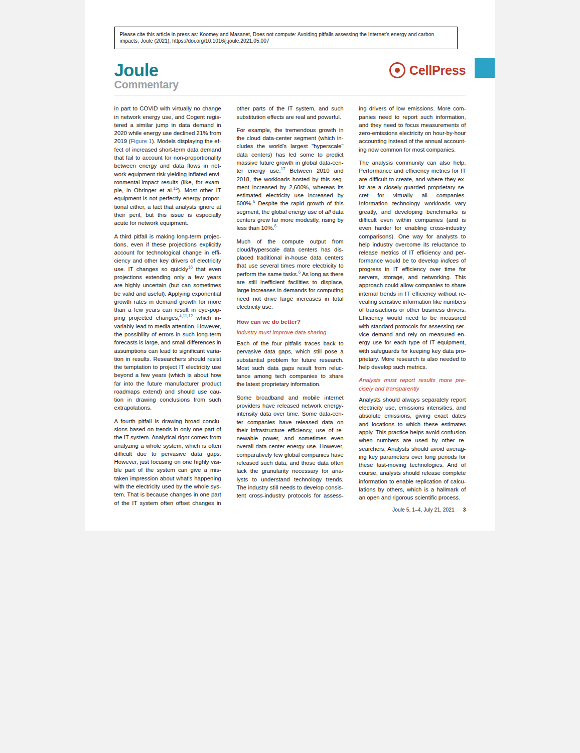Please cite this article in press as: Koomey and Masanet, Does not compute: Avoiding pitfalls assessing the Internet's energy and carbon impacts, Joule (2021), https://doi.org/10.1016/j.joule.2021.05.007
Joule
Commentary
CellPress
in part to COVID with virtually no change in network energy use, and Cogent registered a similar jump in data demand in 2020 while energy use declined 21% from 2019 (Figure 1). Models displaying the effect of increased short-term data demand that fail to account for non-proportionality between energy and data flows in network equipment risk yielding inflated environmental-impact results (like, for example, in Obringer et al.15). Most other IT equipment is not perfectly energy proportional either, a fact that analysts ignore at their peril, but this issue is especially acute for network equipment.
A third pitfall is making long-term projections, even if these projections explicitly account for technological change in efficiency and other key drivers of electricity use. IT changes so quickly16 that even projections extending only a few years are highly uncertain (but can sometimes be valid and useful). Applying exponential growth rates in demand growth for more than a few years can result in eye-popping projected changes,4,11,12 which invariably lead to media attention. However, the possibility of errors in such long-term forecasts is large, and small differences in assumptions can lead to significant variation in results. Researchers should resist the temptation to project IT electricity use beyond a few years (which is about how far into the future manufacturer product roadmaps extend) and should use caution in drawing conclusions from such extrapolations.
A fourth pitfall is drawing broad conclusions based on trends in only one part of the IT system. Analytical rigor comes from analyzing a whole system, which is often difficult due to pervasive data gaps. However, just focusing on one highly visible part of the system can give a mistaken impression about what's happening with the electricity used by the whole system. That is because changes in one part of the IT system often offset changes in other parts of the IT system, and such substitution effects are real and powerful.
For example, the tremendous growth in the cloud data-center segment (which includes the world's largest "hyperscale" data centers) has led some to predict massive future growth in global data-center energy use.17 Between 2010 and 2018, the workloads hosted by this segment increased by 2,600%, whereas its estimated electricity use increased by 500%.6 Despite the rapid growth of this segment, the global energy use of all data centers grew far more modestly, rising by less than 10%.6
Much of the compute output from cloud/hyperscale data centers has displaced traditional in-house data centers that use several times more electricity to perform the same tasks.6 As long as there are still inefficient facilities to displace, large increases in demands for computing need not drive large increases in total electricity use.
How can we do better?
Industry must improve data sharing
Each of the four pitfalls traces back to pervasive data gaps, which still pose a substantial problem for future research. Most such data gaps result from reluctance among tech companies to share the latest proprietary information.
Some broadband and mobile internet providers have released network energy-intensity data over time. Some data-center companies have released data on their infrastructure efficiency, use of renewable power, and sometimes even overall data-center energy use. However, comparatively few global companies have released such data, and those data often lack the granularity necessary for analysts to understand technology trends. The industry still needs to develop consistent cross-industry protocols for assessing drivers of low emissions. More companies need to report such information, and they need to focus measurements of zero-emissions electricity on hour-by-hour accounting instead of the annual accounting now common for most companies.
The analysis community can also help. Performance and efficiency metrics for IT are difficult to create, and where they exist are a closely guarded proprietary secret for virtually all companies. Information technology workloads vary greatly, and developing benchmarks is difficult even within companies (and is even harder for enabling cross-industry comparisons). One way for analysts to help industry overcome its reluctance to release metrics of IT efficiency and performance would be to develop indices of progress in IT efficiency over time for servers, storage, and networking. This approach could allow companies to share internal trends in IT efficiency without revealing sensitive information like numbers of transactions or other business drivers. Efficiency would need to be measured with standard protocols for assessing service demand and rely on measured energy use for each type of IT equipment, with safeguards for keeping key data proprietary. More research is also needed to help develop such metrics.
Analysts must report results more precisely and transparently
Analysts should always separately report electricity use, emissions intensities, and absolute emissions, giving exact dates and locations to which these estimates apply. This practice helps avoid confusion when numbers are used by other researchers. Analysts should avoid averaging key parameters over long periods for these fast-moving technologies. And of course, analysts should release complete information to enable replication of calculations by others, which is a hallmark of an open and rigorous scientific process.
Joule 5, 1–4, July 21, 2021 3